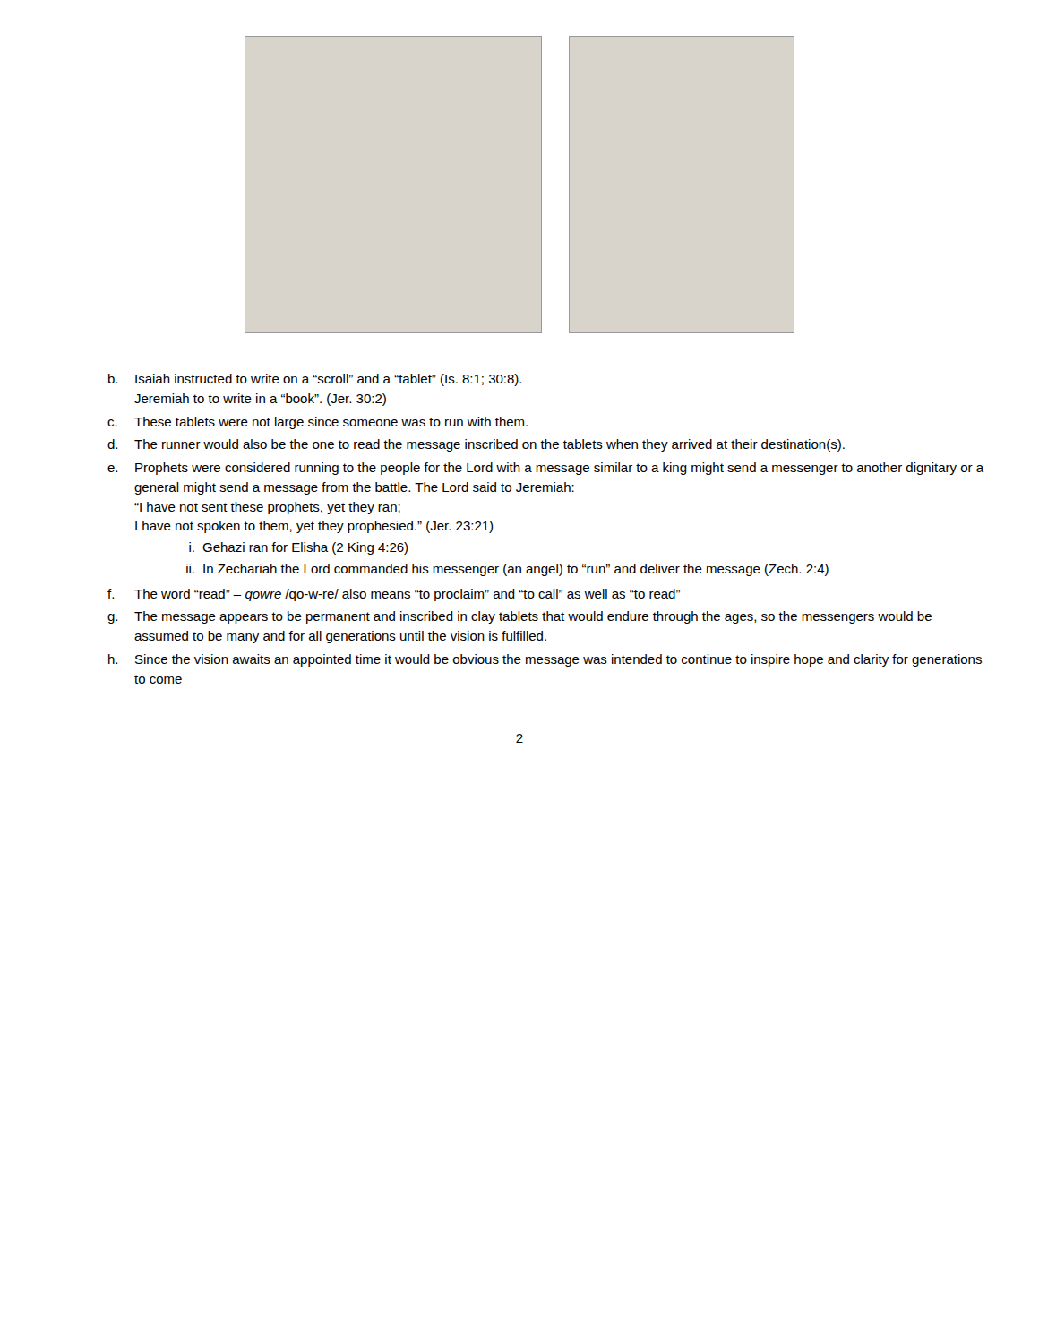b. Isaiah instructed to write on a “scroll” and a “tablet” (Is. 8:1; 30:8).
Jeremiah to to write in a “book”. (Jer. 30:2)
c. These tablets were not large since someone was to run with them.
d. The runner would also be the one to read the message inscribed on the tablets when they arrived at their destination(s).
e. Prophets were considered running to the people for the Lord with a message similar to a king might send a messenger to another dignitary or a general might send a message from the battle. The Lord said to Jeremiah:
“I have not sent these prophets, yet they ran; I have not spoken to them, yet they prophesied.” (Jer. 23:21)
i. Gehazi ran for Elisha (2 King 4:26)
ii. In Zechariah the Lord commanded his messenger (an angel) to “run” and deliver the message (Zech. 2:4)
f. The word “read” – qowre /qo-w-re/ also means “to proclaim” and “to call” as well as “to read”
g. The message appears to be permanent and inscribed in clay tablets that would endure through the ages, so the messengers would be assumed to be many and for all generations until the vision is fulfilled.
h. Since the vision awaits an appointed time it would be obvious the message was intended to continue to inspire hope and clarity for generations to come
2